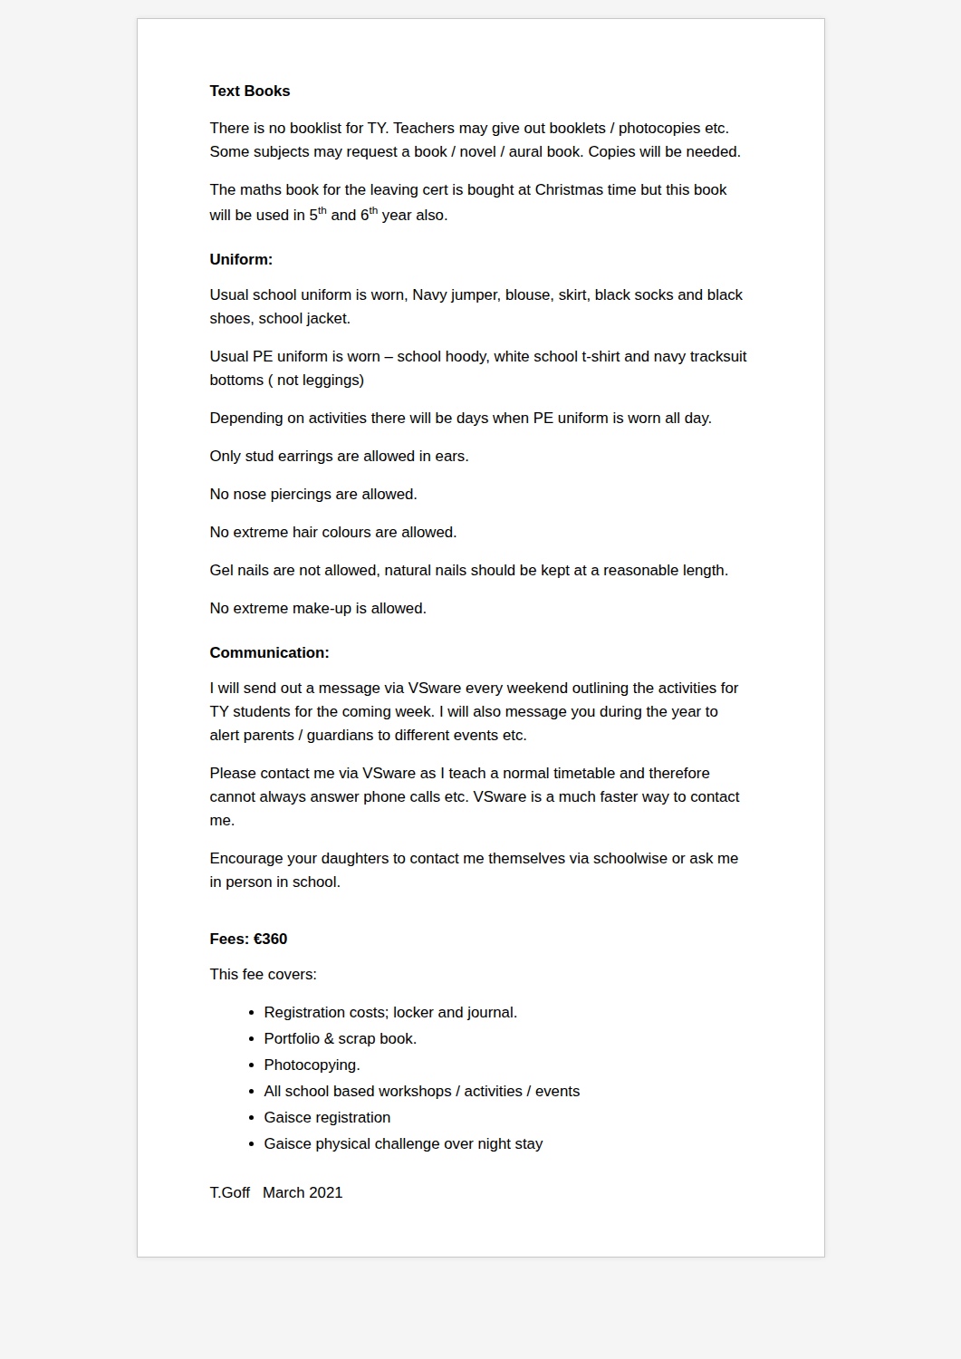Text Books
There is no booklist for TY. Teachers may give out booklets / photocopies etc. Some subjects may request a book / novel / aural book. Copies will be needed.
The maths book for the leaving cert is bought at Christmas time but this book will be used in 5th and 6th year also.
Uniform:
Usual school uniform is worn, Navy jumper, blouse, skirt, black socks and black shoes, school jacket.
Usual PE uniform is worn – school hoody, white school t-shirt and navy tracksuit bottoms ( not leggings)
Depending on activities there will be days when PE uniform is worn all day.
Only stud earrings are allowed in ears.
No nose piercings are allowed.
No extreme hair colours are allowed.
Gel nails are not allowed, natural nails should be kept at a reasonable length.
No extreme make-up is allowed.
Communication:
I will send out a message via VSware every weekend outlining the activities for TY students for the coming week. I will also message you during the year to alert parents / guardians to different events etc.
Please contact me via VSware as I teach a normal timetable and therefore cannot always answer phone calls etc. VSware is a much faster way to contact me.
Encourage your daughters to contact me themselves via schoolwise or ask me in person in school.
Fees: €360
This fee covers:
Registration costs; locker and journal.
Portfolio & scrap book.
Photocopying.
All school based workshops / activities / events
Gaisce registration
Gaisce physical challenge over night stay
T.Goff March 2021